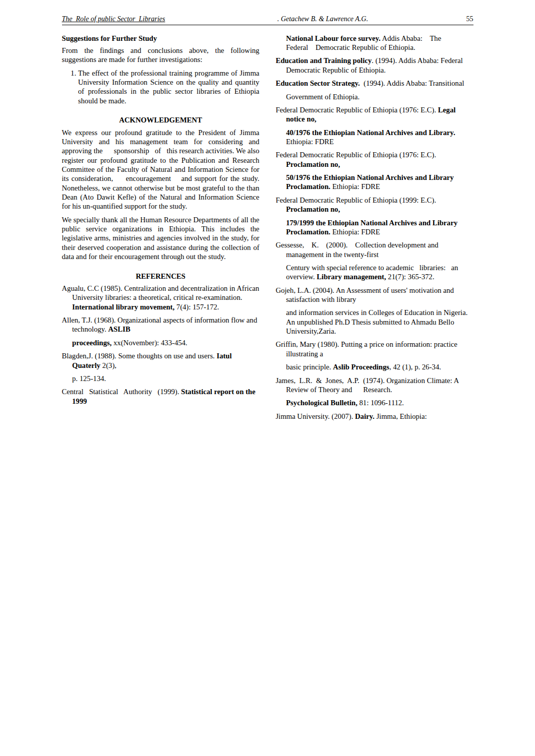The Role of public Sector Libraries . Getachew B. & Lawrence A.G. 55
Suggestions for Further Study
From the findings and conclusions above, the following suggestions are made for further investigations:
The effect of the professional training programme of Jimma University Information Science on the quality and quantity of professionals in the public sector libraries of Ethiopia should be made.
ACKNOWLEDGEMENT
We express our profound gratitude to the President of Jimma University and his management team for considering and approving the sponsorship of this research activities. We also register our profound gratitude to the Publication and Research Committee of the Faculty of Natural and Information Science for its consideration, encouragement and support for the study. Nonetheless, we cannot otherwise but be most grateful to the than Dean (Ato Dawit Kefle) of the Natural and Information Science for his un-quantified support for the study.
We specially thank all the Human Resource Departments of all the public service organizations in Ethiopia. This includes the legislative arms, ministries and agencies involved in the study, for their deserved cooperation and assistance during the collection of data and for their encouragement through out the study.
REFERENCES
Agualu, C.C (1985). Centralization and decentralization in African University libraries: a theoretical, critical re-examination. International library movement, 7(4): 157-172.
Allen, T.J. (1968). Organizational aspects of information flow and technology. ASLIB
proceedings, xx(November): 433-454.
Blagden,J. (1988). Some thoughts on use and users. Iatul Quaterly 2(3),
p. 125-134.
Central Statistical Authority (1999). Statistical report on the 1999
National Labour force survey. Addis Ababa: The Federal Democratic Republic of Ethiopia.
Education and Training policy. (1994). Addis Ababa: Federal Democratic Republic of Ethiopia.
Education Sector Strategy. (1994). Addis Ababa: Transitional
Government of Ethiopia.
Federal Democratic Republic of Ethiopia (1976: E.C). Legal notice no,
40/1976 the Ethiopian National Archives and Library. Ethiopia: FDRE
Federal Democratic Republic of Ethiopia (1976: E.C). Proclamation no,
50/1976 the Ethiopian National Archives and Library Proclamation. Ethiopia: FDRE
Federal Democratic Republic of Ethiopia (1999: E.C). Proclamation no,
179/1999 the Ethiopian National Archives and Library Proclamation. Ethiopia: FDRE
Gessesse, K. (2000). Collection development and management in the twenty-first
Century with special reference to academic libraries: an overview. Library management, 21(7): 365-372.
Gojeh, L.A. (2004). An Assessment of users' motivation and satisfaction with library
and information services in Colleges of Education in Nigeria. An unpublished Ph.D Thesis submitted to Ahmadu Bello University,Zaria.
Griffin, Mary (1980). Putting a price on information: practice illustrating a
basic principle. Aslib Proceedings, 42 (1), p. 26-34.
James, L.R. & Jones, A.P. (1974). Organization Climate: A Review of Theory and Research.
Psychological Bulletin, 81: 1096-1112.
Jimma University. (2007). Dairy. Jimma, Ethiopia: